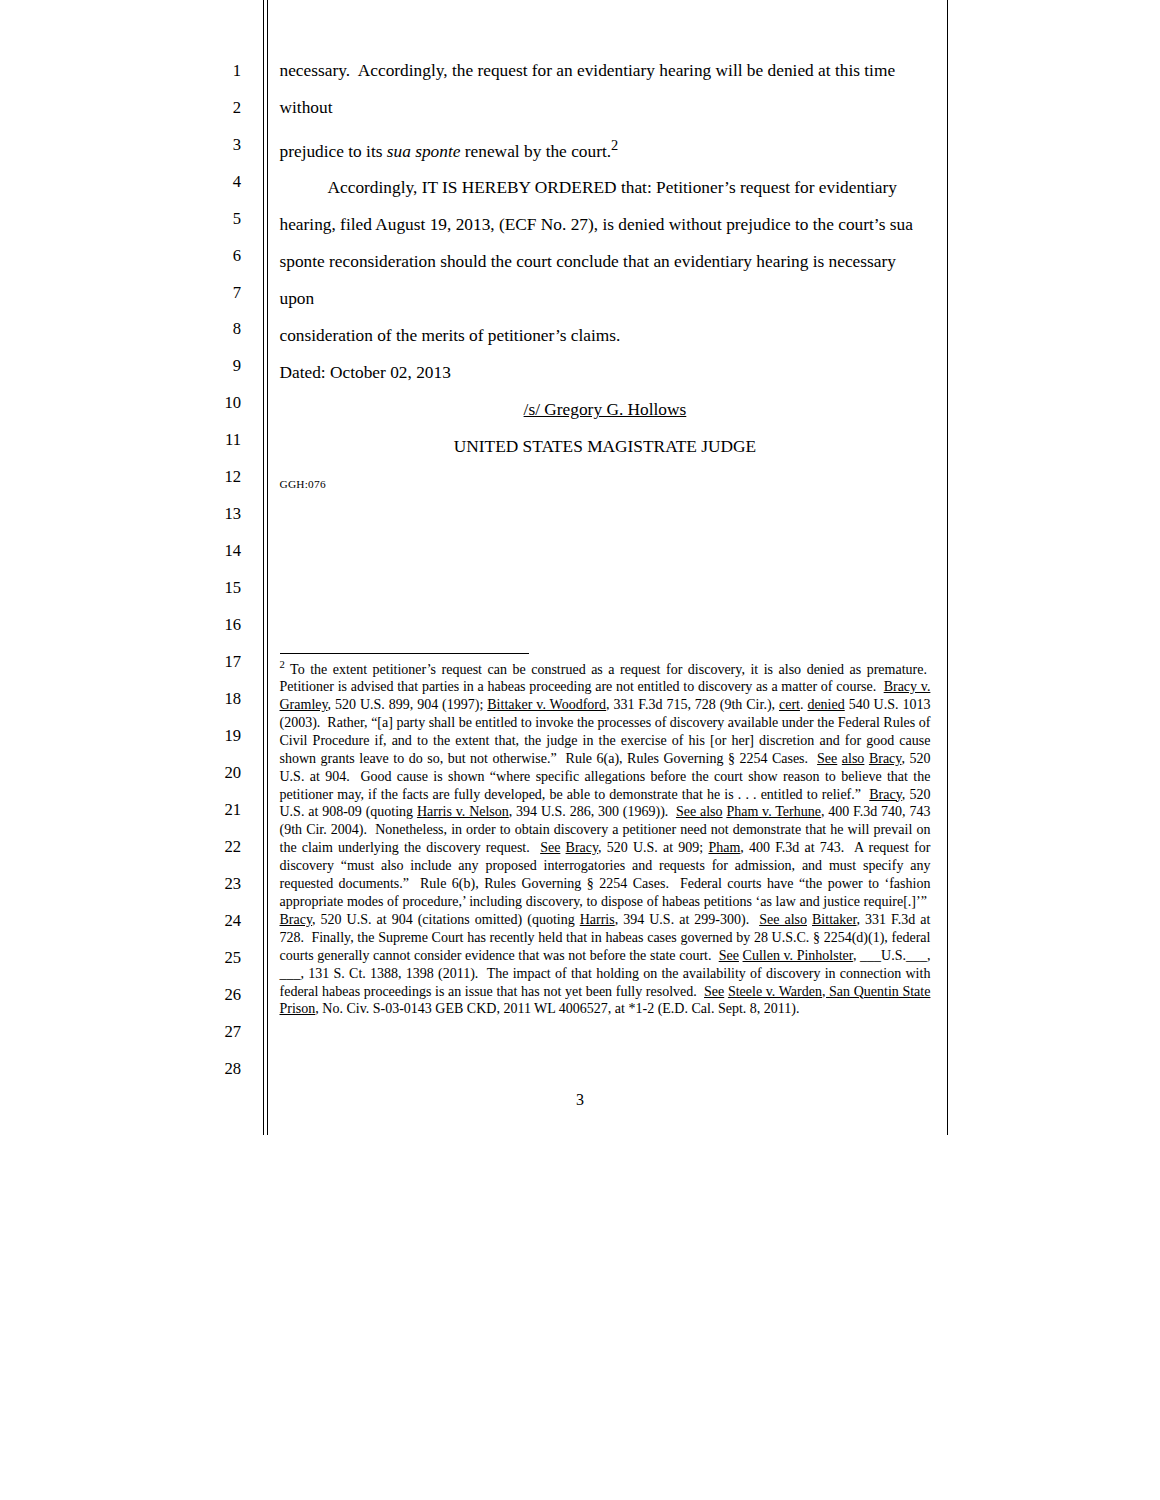1
2
3
4
5
6
7
8
9
10
11
12
13
14
15
16
17
18
19
20
21
22
23
24
25
26
27
28
necessary. Accordingly, the request for an evidentiary hearing will be denied at this time without
prejudice to its sua sponte renewal by the court.2
Accordingly, IT IS HEREBY ORDERED that: Petitioner’s request for evidentiary
hearing, filed August 19, 2013, (ECF No. 27), is denied without prejudice to the court’s sua
sponte reconsideration should the court conclude that an evidentiary hearing is necessary upon
consideration of the merits of petitioner’s claims.
Dated: October 02, 2013
/s/ Gregory G. Hollows
UNITED STATES MAGISTRATE JUDGE
GGH:076
2 To the extent petitioner’s request can be construed as a request for discovery, it is also denied as premature. Petitioner is advised that parties in a habeas proceeding are not entitled to discovery as a matter of course. Bracy v. Gramley, 520 U.S. 899, 904 (1997); Bittaker v. Woodford, 331 F.3d 715, 728 (9th Cir.), cert. denied 540 U.S. 1013 (2003). Rather, “[a] party shall be entitled to invoke the processes of discovery available under the Federal Rules of Civil Procedure if, and to the extent that, the judge in the exercise of his [or her] discretion and for good cause shown grants leave to do so, but not otherwise.” Rule 6(a), Rules Governing § 2254 Cases. See also Bracy, 520 U.S. at 904. Good cause is shown “where specific allegations before the court show reason to believe that the petitioner may, if the facts are fully developed, be able to demonstrate that he is . . . entitled to relief.” Bracy, 520 U.S. at 908-09 (quoting Harris v. Nelson, 394 U.S. 286, 300 (1969)). See also Pham v. Terhune, 400 F.3d 740, 743 (9th Cir. 2004). Nonetheless, in order to obtain discovery a petitioner need not demonstrate that he will prevail on the claim underlying the discovery request. See Bracy, 520 U.S. at 909; Pham, 400 F.3d at 743. A request for discovery “must also include any proposed interrogatories and requests for admission, and must specify any requested documents.” Rule 6(b), Rules Governing § 2254 Cases. Federal courts have “the power to ‘fashion appropriate modes of procedure,’ including discovery, to dispose of habeas petitions ‘as law and justice require[.]’” Bracy, 520 U.S. at 904 (citations omitted) (quoting Harris, 394 U.S. at 299-300). See also Bittaker, 331 F.3d at 728. Finally, the Supreme Court has recently held that in habeas cases governed by 28 U.S.C. § 2254(d)(1), federal courts generally cannot consider evidence that was not before the state court. See Cullen v. Pinholster, ___U.S.___, ___, 131 S. Ct. 1388, 1398 (2011). The impact of that holding on the availability of discovery in connection with federal habeas proceedings is an issue that has not yet been fully resolved. See Steele v. Warden, San Quentin State Prison, No. Civ. S-03-0143 GEB CKD, 2011 WL 4006527, at *1-2 (E.D. Cal. Sept. 8, 2011).
3